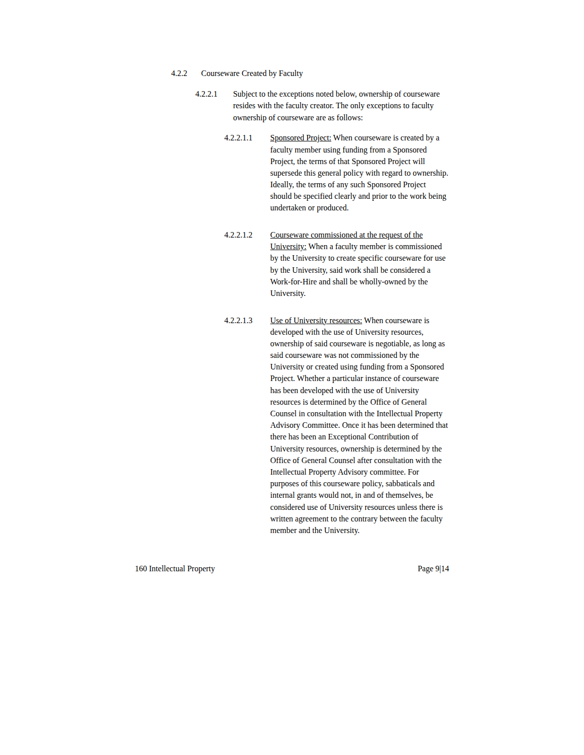4.2.2
Courseware Created by Faculty
4.2.2.1
Subject to the exceptions noted below, ownership of courseware resides with the faculty creator. The only exceptions to faculty ownership of courseware are as follows:
4.2.2.1.1
Sponsored Project: When courseware is created by a faculty member using funding from a Sponsored Project, the terms of that Sponsored Project will supersede this general policy with regard to ownership. Ideally, the terms of any such Sponsored Project should be specified clearly and prior to the work being undertaken or produced.
4.2.2.1.2
Courseware commissioned at the request of the University: When a faculty member is commissioned by the University to create specific courseware for use by the University, said work shall be considered a Work-for-Hire and shall be wholly-owned by the University.
4.2.2.1.3
Use of University resources: When courseware is developed with the use of University resources, ownership of said courseware is negotiable, as long as said courseware was not commissioned by the University or created using funding from a Sponsored Project. Whether a particular instance of courseware has been developed with the use of University resources is determined by the Office of General Counsel in consultation with the Intellectual Property Advisory Committee. Once it has been determined that there has been an Exceptional Contribution of University resources, ownership is determined by the Office of General Counsel after consultation with the Intellectual Property Advisory committee. For purposes of this courseware policy, sabbaticals and internal grants would not, in and of themselves, be considered use of University resources unless there is written agreement to the contrary between the faculty member and the University.
160 Intellectual Property
Page 9|14